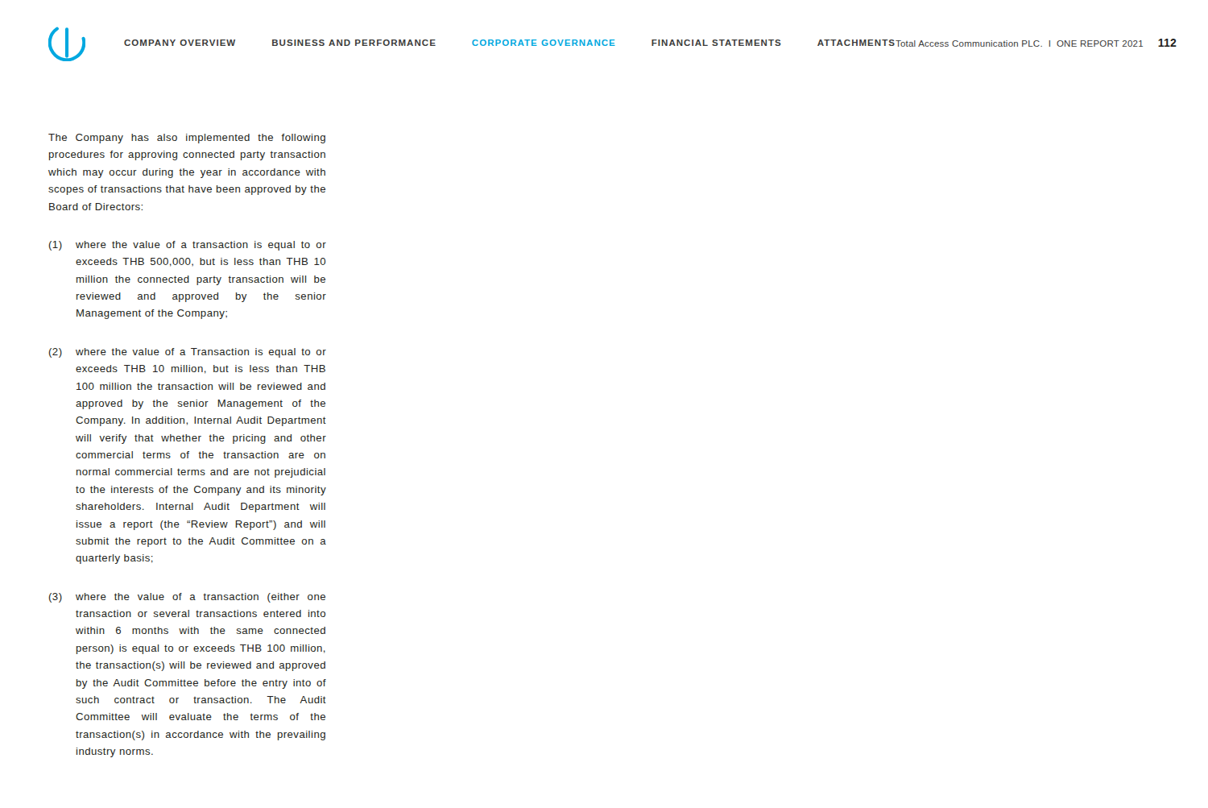Company Overview Business and Performance Corporate Governance Financial Statements Attachments
Total Access Communication PLC. I ONE REPORT 2021 112
The Company has also implemented the following procedures for approving connected party transaction which may occur during the year in accordance with scopes of transactions that have been approved by the Board of Directors:
(1) where the value of a transaction is equal to or exceeds THB 500,000, but is less than THB 10 million the connected party transaction will be reviewed and approved by the senior Management of the Company;
(2) where the value of a Transaction is equal to or exceeds THB 10 million, but is less than THB 100 million the transaction will be reviewed and approved by the senior Management of the Company. In addition, Internal Audit Department will verify that whether the pricing and other commercial terms of the transaction are on normal commercial terms and are not prejudicial to the interests of the Company and its minority shareholders. Internal Audit Department will issue a report (the “Review Report”) and will submit the report to the Audit Committee on a quarterly basis;
(3) where the value of a transaction (either one transaction or several transactions entered into within 6 months with the same connected person) is equal to or exceeds THB 100 million, the transaction(s) will be reviewed and approved by the Audit Committee before the entry into of such contract or transaction. The Audit Committee will evaluate the terms of the transaction(s) in accordance with the prevailing industry norms.